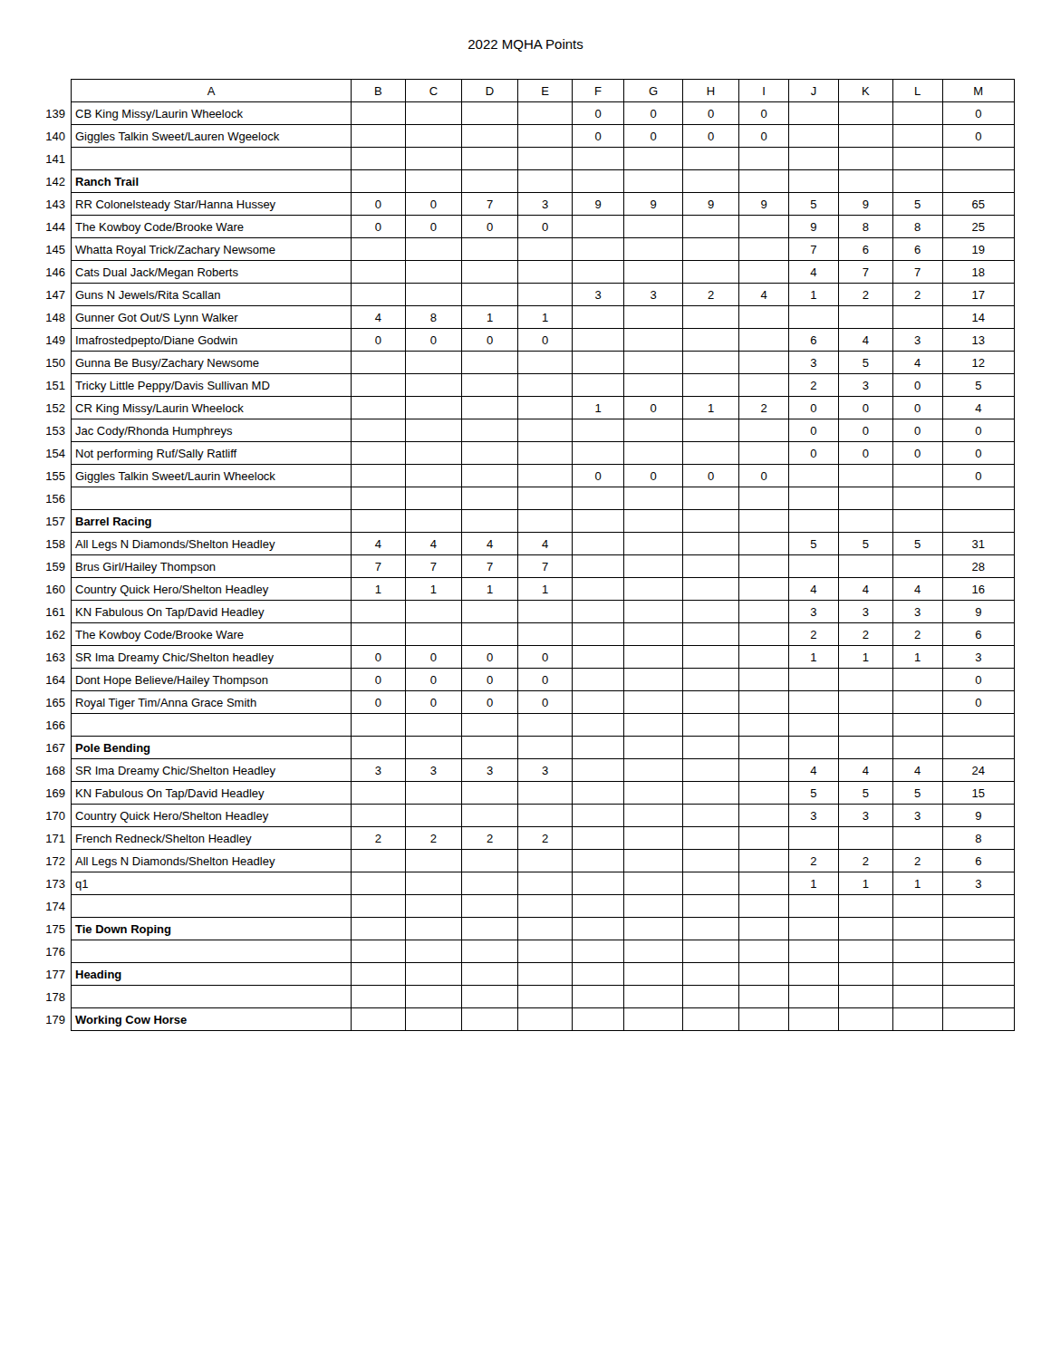2022 MQHA Points
| | A | B | C | D | E | F | G | H | I | J | K | L | M |
| --- | --- | --- | --- | --- | --- | --- | --- | --- | --- | --- | --- | --- | --- |
| 139 | CB King Missy/Laurin Wheelock | | | | | 0 | 0 | 0 | 0 | | | | 0 |
| 140 | Giggles Talkin Sweet/Lauren Wgeelock | | | | | 0 | 0 | 0 | 0 | | | | 0 |
| 141 | | | | | | | | | | | | | |
| 142 | Ranch Trail | | | | | | | | | | | | |
| 143 | RR Colonelsteady Star/Hanna Hussey | 0 | 0 | 7 | 3 | 9 | 9 | 9 | 9 | 5 | 9 | 5 | 65 |
| 144 | The Kowboy Code/Brooke Ware | 0 | 0 | 0 | 0 | | | | | 9 | 8 | 8 | 25 |
| 145 | Whatta Royal Trick/Zachary Newsome | | | | | | | | | 7 | 6 | 6 | 19 |
| 146 | Cats Dual Jack/Megan Roberts | | | | | | | | | 4 | 7 | 7 | 18 |
| 147 | Guns N Jewels/Rita Scallan | | | | | 3 | 3 | 2 | 4 | 1 | 2 | 2 | 17 |
| 148 | Gunner Got Out/S Lynn Walker | 4 | 8 | 1 | 1 | | | | | | | | 14 |
| 149 | Imafrostedpepto/Diane Godwin | 0 | 0 | 0 | 0 | | | | | 6 | 4 | 3 | 13 |
| 150 | Gunna Be Busy/Zachary Newsome | | | | | | | | | 3 | 5 | 4 | 12 |
| 151 | Tricky Little Peppy/Davis Sullivan MD | | | | | | | | | 2 | 3 | 0 | 5 |
| 152 | CR King Missy/Laurin Wheelock | | | | | 1 | 0 | 1 | 2 | 0 | 0 | 0 | 4 |
| 153 | Jac Cody/Rhonda Humphreys | | | | | | | | | 0 | 0 | 0 | 0 |
| 154 | Not performing Ruf/Sally Ratliff | | | | | | | | | 0 | 0 | 0 | 0 |
| 155 | Giggles Talkin Sweet/Laurin Wheelock | | | | | 0 | 0 | 0 | 0 | | | | 0 |
| 156 | | | | | | | | | | | | | |
| 157 | Barrel Racing | | | | | | | | | | | | |
| 158 | All Legs N Diamonds/Shelton Headley | 4 | 4 | 4 | 4 | | | | | 5 | 5 | 5 | 31 |
| 159 | Brus Girl/Hailey Thompson | 7 | 7 | 7 | 7 | | | | | | | | 28 |
| 160 | Country Quick Hero/Shelton Headley | 1 | 1 | 1 | 1 | | | | | 4 | 4 | 4 | 16 |
| 161 | KN Fabulous On Tap/David Headley | | | | | | | | | 3 | 3 | 3 | 9 |
| 162 | The Kowboy Code/Brooke Ware | | | | | | | | | 2 | 2 | 2 | 6 |
| 163 | SR Ima Dreamy Chic/Shelton headley | 0 | 0 | 0 | 0 | | | | | 1 | 1 | 1 | 3 |
| 164 | Dont Hope Believe/Hailey Thompson | 0 | 0 | 0 | 0 | | | | | | | | 0 |
| 165 | Royal Tiger Tim/Anna Grace Smith | 0 | 0 | 0 | 0 | | | | | | | | 0 |
| 166 | | | | | | | | | | | | | |
| 167 | Pole Bending | | | | | | | | | | | | |
| 168 | SR Ima Dreamy Chic/Shelton Headley | 3 | 3 | 3 | 3 | | | | | 4 | 4 | 4 | 24 |
| 169 | KN Fabulous On Tap/David Headley | | | | | | | | | 5 | 5 | 5 | 15 |
| 170 | Country Quick Hero/Shelton Headley | | | | | | | | | 3 | 3 | 3 | 9 |
| 171 | French Redneck/Shelton Headley | 2 | 2 | 2 | 2 | | | | | | | | 8 |
| 172 | All Legs N Diamonds/Shelton Headley | | | | | | | | | 2 | 2 | 2 | 6 |
| 173 | q1 | | | | | | | | | 1 | 1 | 1 | 3 |
| 174 | | | | | | | | | | | | | |
| 175 | Tie Down Roping | | | | | | | | | | | | |
| 176 | | | | | | | | | | | | | |
| 177 | Heading | | | | | | | | | | | | |
| 178 | | | | | | | | | | | | | |
| 179 | Working Cow Horse | | | | | | | | | | | | |